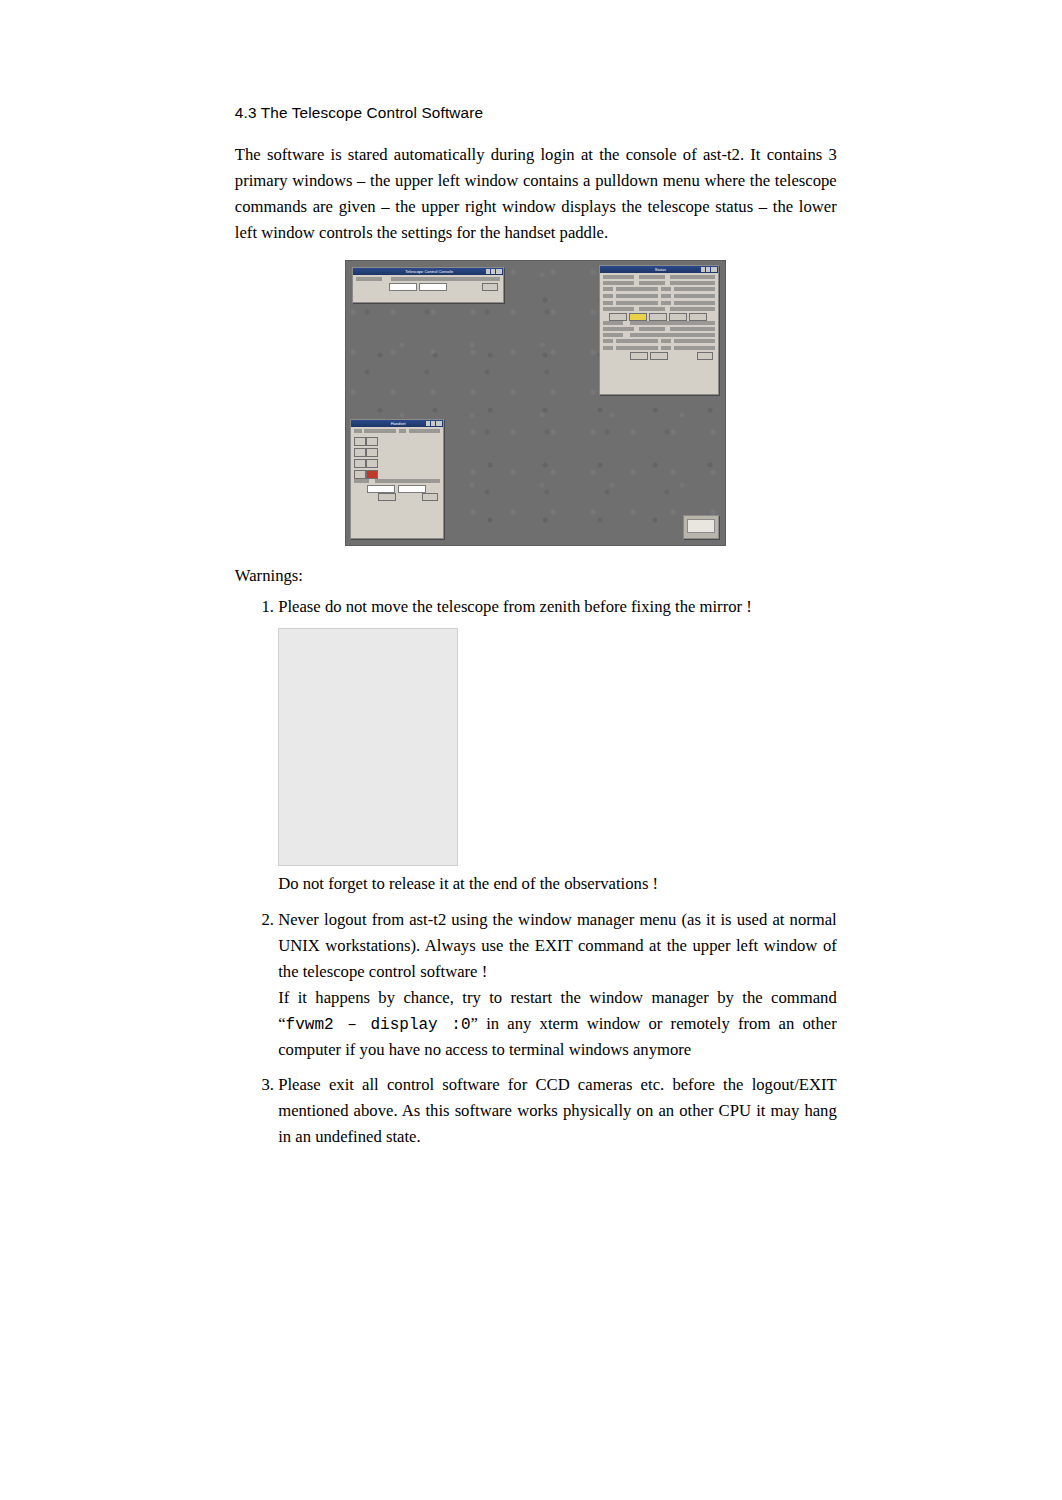4.3 The Telescope Control Software
The software is stared automatically during login at the console of ast-t2. It contains 3 primary windows – the upper left window contains a pulldown menu where the telescope commands are given – the upper right window displays the telescope status – the lower left window controls the settings for the handset paddle.
Telescope Control Console
Status
Handset
Warnings:
Please do not move the telescope from zenith before fixing the mirror !
Do not forget to release it at the end of the observations !
Never logout from ast-t2 using the window manager menu (as it is used at normal UNIX workstations). Always use the EXIT command at the upper left window of the telescope control software !
If it happens by chance, try to restart the window manager by the command “fvwm2 – display :0” in any xterm window or remotely from an other computer if you have no access to terminal windows anymore
Please exit all control software for CCD cameras etc. before the logout/EXIT mentioned above. As this software works physically on an other CPU it may hang in an undefined state.